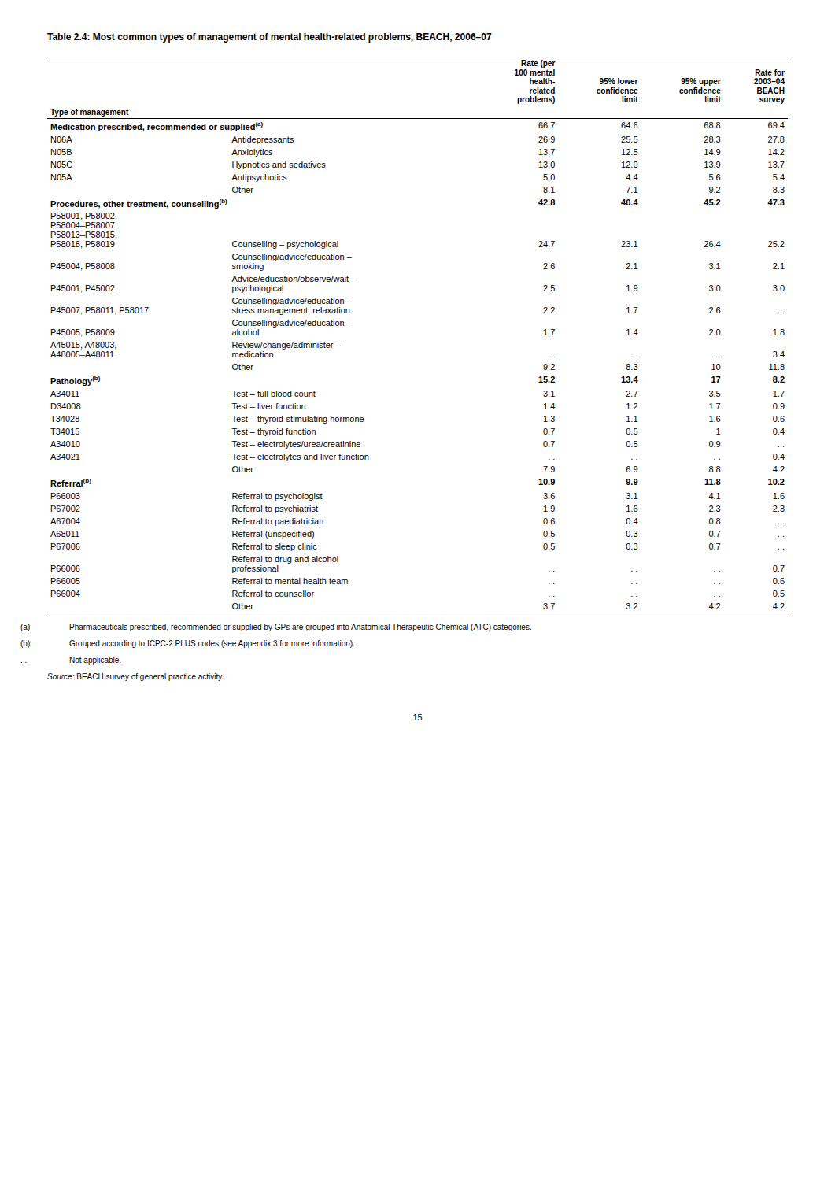Table 2.4: Most common types of management of mental health-related problems, BEACH, 2006–07
| | Rate (per 100 mental health- related problems) | 95% lower confidence limit | 95% upper confidence limit | Rate for 2003–04 BEACH survey |
| --- | --- | --- | --- | --- |
| Type of management | | | | |
| Medication prescribed, recommended or supplied (a) | 66.7 | 64.6 | 68.8 | 69.4 |
| N06A | Antidepressants | 26.9 | 25.5 | 28.3 | 27.8 |
| N05B | Anxiolytics | 13.7 | 12.5 | 14.9 | 14.2 |
| N05C | Hypnotics and sedatives | 13.0 | 12.0 | 13.9 | 13.7 |
| N05A | Antipsychotics | 5.0 | 4.4 | 5.6 | 5.4 |
| | Other | 8.1 | 7.1 | 9.2 | 8.3 |
| Procedures, other treatment, counselling (b) | 42.8 | 40.4 | 45.2 | 47.3 |
| P58001, P58002, P58004–P58007, P58013–P58015, P58018, P58019 | Counselling – psychological | 24.7 | 23.1 | 26.4 | 25.2 |
| P45004, P58008 | Counselling/advice/education – smoking | 2.6 | 2.1 | 3.1 | 2.1 |
| P45001, P45002 | Advice/education/observe/wait – psychological | 2.5 | 1.9 | 3.0 | 3.0 |
| P45007, P58011, P58017 | Counselling/advice/education – stress management, relaxation | 2.2 | 1.7 | 2.6 | . . |
| P45005, P58009 | Counselling/advice/education – alcohol | 1.7 | 1.4 | 2.0 | 1.8 |
| A45015, A48003, A48005–A48011 | Review/change/administer – medication | . . | . . | . . | 3.4 |
| | Other | 9.2 | 8.3 | 10 | 11.8 |
| Pathology (b) | 15.2 | 13.4 | 17 | 8.2 |
| A34011 | Test – full blood count | 3.1 | 2.7 | 3.5 | 1.7 |
| D34008 | Test – liver function | 1.4 | 1.2 | 1.7 | 0.9 |
| T34028 | Test – thyroid-stimulating hormone | 1.3 | 1.1 | 1.6 | 0.6 |
| T34015 | Test – thyroid function | 0.7 | 0.5 | 1 | 0.4 |
| A34010 | Test – electrolytes/urea/creatinine | 0.7 | 0.5 | 0.9 | . . |
| A34021 | Test – electrolytes and liver function | . . | . . | . . | 0.4 |
| | Other | 7.9 | 6.9 | 8.8 | 4.2 |
| Referral (b) | 10.9 | 9.9 | 11.8 | 10.2 |
| P66003 | Referral to psychologist | 3.6 | 3.1 | 4.1 | 1.6 |
| P67002 | Referral to psychiatrist | 1.9 | 1.6 | 2.3 | 2.3 |
| A67004 | Referral to paediatrician | 0.6 | 0.4 | 0.8 | . . |
| A68011 | Referral (unspecified) | 0.5 | 0.3 | 0.7 | . . |
| P67006 | Referral to sleep clinic | 0.5 | 0.3 | 0.7 | . . |
| P66006 | Referral to drug and alcohol professional | . . | . . | . . | 0.7 |
| P66005 | Referral to mental health team | . . | . . | . . | 0.6 |
| P66004 | Referral to counsellor | . . | . . | . . | 0.5 |
| | Other | 3.7 | 3.2 | 4.2 | 4.2 |
(a) Pharmaceuticals prescribed, recommended or supplied by GPs are grouped into Anatomical Therapeutic Chemical (ATC) categories.
(b) Grouped according to ICPC-2 PLUS codes (see Appendix 3 for more information).
. . Not applicable.
Source: BEACH survey of general practice activity.
15